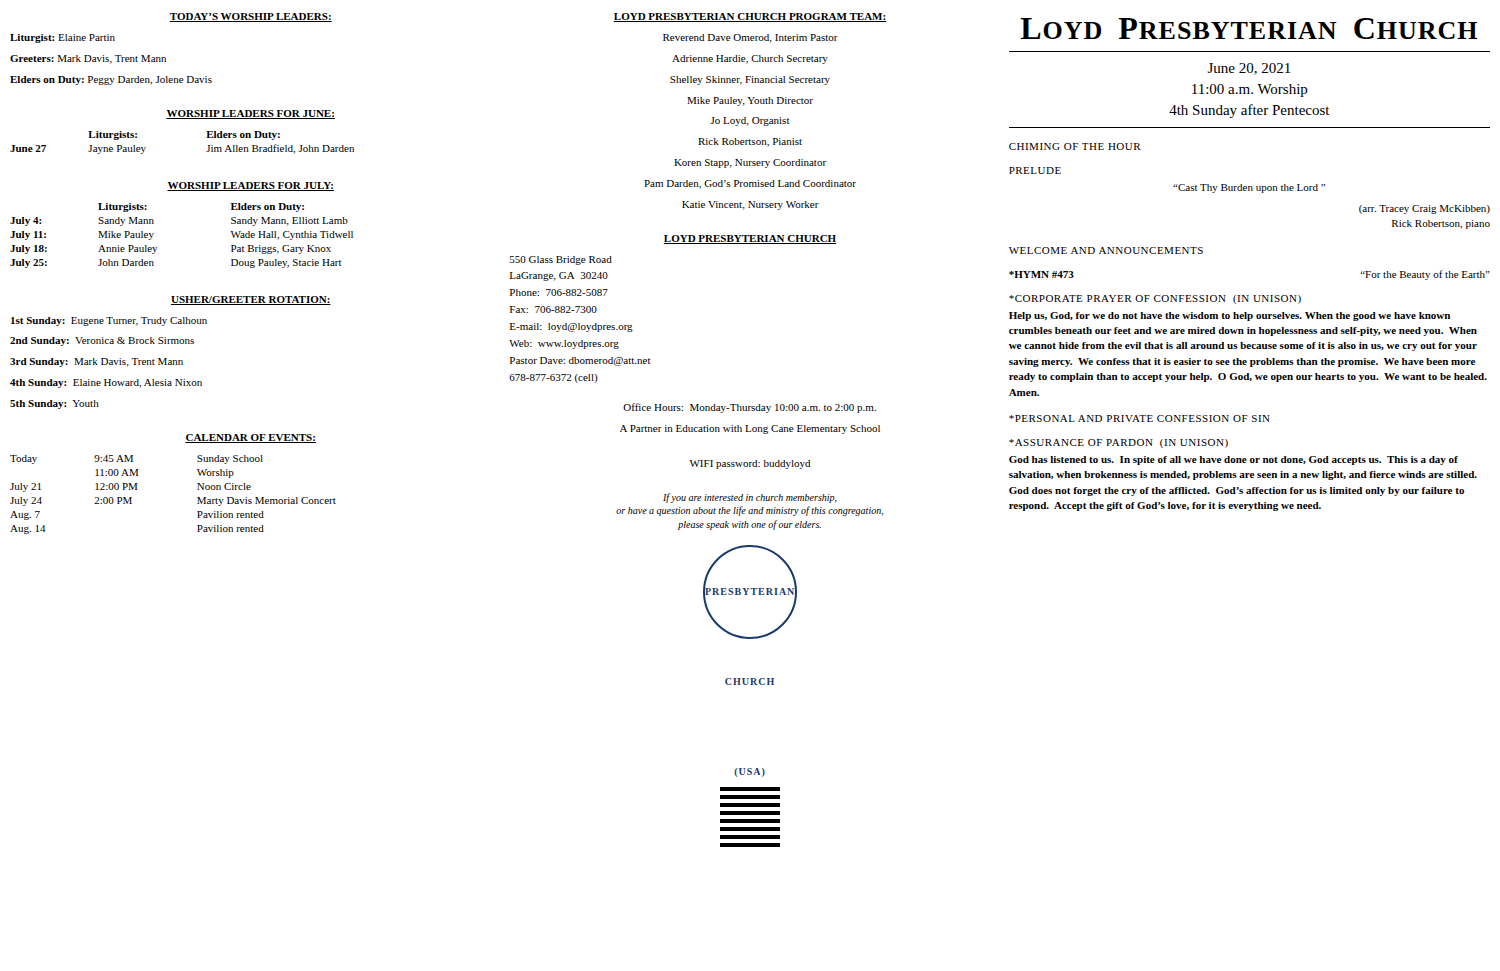Today’s Worship Leaders:
Liturgist: Elaine Partin
Greeters: Mark Davis, Trent Mann
Elders on Duty: Peggy Darden, Jolene Davis
Worship Leaders for June:
| | Liturgists: | Elders on Duty: |
| --- | --- | --- |
| June 27 | Jayne Pauley | Jim Allen Bradfield, John Darden |
Worship Leaders for July:
| | Liturgists: | Elders on Duty: |
| --- | --- | --- |
| July 4: | Sandy Mann | Sandy Mann, Elliott Lamb |
| July 11: | Mike Pauley | Wade Hall, Cynthia Tidwell |
| July 18: | Annie Pauley | Pat Briggs, Gary Knox |
| July 25: | John Darden | Doug Pauley, Stacie Hart |
Usher/Greeter Rotation:
1st Sunday: Eugene Turner, Trudy Calhoun
2nd Sunday: Veronica & Brock Sirmons
3rd Sunday: Mark Davis, Trent Mann
4th Sunday: Elaine Howard, Alesia Nixon
5th Sunday: Youth
Calendar of Events:
| Today | 9:45 AM | Sunday School |
| | 11:00 AM | Worship |
| July 21 | 12:00 PM | Noon Circle |
| July 24 | 2:00 PM | Marty Davis Memorial Concert |
| Aug. 7 | | Pavilion rented |
| Aug. 14 | | Pavilion rented |
Loyd Presbyterian Church Program Team:
Reverend Dave Omerod, Interim Pastor
Adrienne Hardie, Church Secretary
Shelley Skinner, Financial Secretary
Mike Pauley, Youth Director
Jo Loyd, Organist
Rick Robertson, Pianist
Koren Stapp, Nursery Coordinator
Pam Darden, God’s Promised Land Coordinator
Katie Vincent, Nursery Worker
Loyd Presbyterian Church
550 Glass Bridge Road
LaGrange, GA 30240
Phone: 706-882-5087
Fax: 706-882-7300
E-mail: loyd@loydpres.org
Web: www.loydpres.org
Pastor Dave: dbomerod@att.net
678-877-6372 (cell)
Office Hours: Monday-Thursday 10:00 a.m. to 2:00 p.m.
A Partner in Education with Long Cane Elementary School
WIFI password: buddyloyd
If you are interested in church membership,
or have a question about the life and ministry of this congregation,
please speak with one of our elders.
PRESBYTERIAN
CHURCH
(USA)
LOYD PRESBYTERIAN CHURCH
June 20, 2021
11:00 a.m. Worship
4th Sunday after Pentecost
Chiming of the Hour
Prelude
“Cast Thy Burden upon the Lord ”
(arr. Tracey Craig McKibben)
Rick Robertson, piano
Welcome and Announcements
*Hymn #473 “For the Beauty of the Earth”
*Corporate Prayer of Confession (In Unison)
Help us, God, for we do not have the wisdom to help ourselves. When the good we have known crumbles beneath our feet and we are mired down in hopelessness and self-pity, we need you. When we cannot hide from the evil that is all around us because some of it is also in us, we cry out for your saving mercy. We confess that it is easier to see the problems than the promise. We have been more ready to complain than to accept your help. O God, we open our hearts to you. We want to be healed. Amen.
*Personal and Private Confession of Sin
*Assurance of Pardon (In Unison)
God has listened to us. In spite of all we have done or not done, God accepts us. This is a day of salvation, when brokenness is mended, problems are seen in a new light, and fierce winds are stilled. God does not forget the cry of the afflicted. God’s affection for us is limited only by our failure to respond. Accept the gift of God’s love, for it is everything we need.